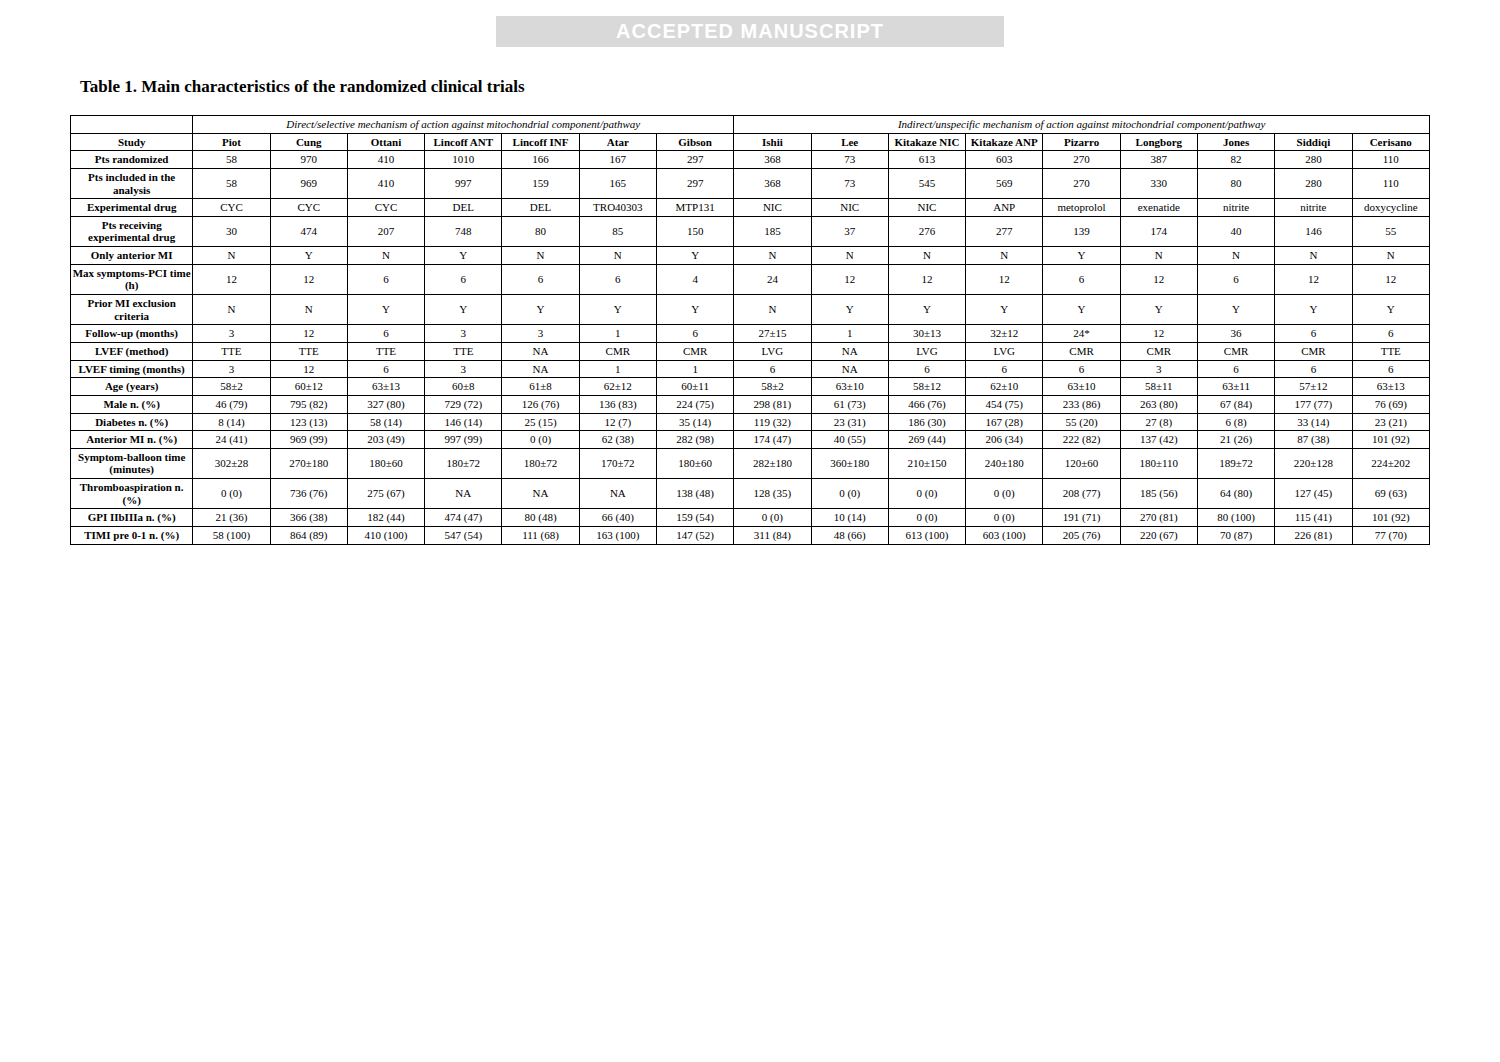ACCEPTED MANUSCRIPT
Table 1. Main characteristics of the randomized clinical trials
| | Direct/selective mechanism of action against mitochondrial component/pathway | Indirect/unspecific mechanism of action against mitochondrial component/pathway |
| --- | --- | --- |
| Study | Piot | Cung | Ottani | Lincoff ANT | Lincoff INF | Atar | Gibson | Ishii | Lee | Kitakaze NIC | Kitakaze ANP | Pizarro | Longborg | Jones | Siddiqi | Cerisano |
| Pts randomized | 58 | 970 | 410 | 1010 | 166 | 167 | 297 | 368 | 73 | 613 | 603 | 270 | 387 | 82 | 280 | 110 |
| Pts included in the analysis | 58 | 969 | 410 | 997 | 159 | 165 | 297 | 368 | 73 | 545 | 569 | 270 | 330 | 80 | 280 | 110 |
| Experimental drug | CYC | CYC | CYC | DEL | DEL | TRO40303 | MTP131 | NIC | NIC | NIC | ANP | metoprolol | exenatide | nitrite | nitrite | doxycycline |
| Pts receiving experimental drug | 30 | 474 | 207 | 748 | 80 | 85 | 150 | 185 | 37 | 276 | 277 | 139 | 174 | 40 | 146 | 55 |
| Only anterior MI | N | Y | N | Y | N | N | Y | N | N | N | N | Y | N | N | N | N |
| Max symptoms-PCI time (h) | 12 | 12 | 6 | 6 | 6 | 6 | 4 | 24 | 12 | 12 | 12 | 6 | 12 | 6 | 12 | 12 |
| Prior MI exclusion criteria | N | N | Y | Y | Y | Y | Y | N | Y | Y | Y | Y | Y | Y | Y | Y |
| Follow-up (months) | 3 | 12 | 6 | 3 | 3 | 1 | 6 | 27±15 | 1 | 30±13 | 32±12 | 24* | 12 | 36 | 6 | 6 |
| LVEF (method) | TTE | TTE | TTE | TTE | NA | CMR | CMR | LVG | NA | LVG | LVG | CMR | CMR | CMR | CMR | TTE |
| LVEF timing (months) | 3 | 12 | 6 | 3 | NA | 1 | 1 | 6 | NA | 6 | 6 | 6 | 3 | 6 | 6 | 6 |
| Age (years) | 58±2 | 60±12 | 63±13 | 60±8 | 61±8 | 62±12 | 60±11 | 58±2 | 63±10 | 58±12 | 62±10 | 63±10 | 58±11 | 63±11 | 57±12 | 63±13 |
| Male n. (%) | 46 (79) | 795 (82) | 327 (80) | 729 (72) | 126 (76) | 136 (83) | 224 (75) | 298 (81) | 61 (73) | 466 (76) | 454 (75) | 233 (86) | 263 (80) | 67 (84) | 177 (77) | 76 (69) |
| Diabetes n. (%) | 8 (14) | 123 (13) | 58 (14) | 146 (14) | 25 (15) | 12 (7) | 35 (14) | 119 (32) | 23 (31) | 186 (30) | 167 (28) | 55 (20) | 27 (8) | 6 (8) | 33 (14) | 23 (21) |
| Anterior MI n. (%) | 24 (41) | 969 (99) | 203 (49) | 997 (99) | 0 (0) | 62 (38) | 282 (98) | 174 (47) | 40 (55) | 269 (44) | 206 (34) | 222 (82) | 137 (42) | 21 (26) | 87 (38) | 101 (92) |
| Symptom-balloon time (minutes) | 302±28 | 270±180 | 180±60 | 180±72 | 180±72 | 170±72 | 180±60 | 282±180 | 360±180 | 210±150 | 240±180 | 120±60 | 180±110 | 189±72 | 220±128 | 224±202 |
| Thromboaspiration n. (%) | 0 (0) | 736 (76) | 275 (67) | NA | NA | NA | 138 (48) | 128 (35) | 0 (0) | 0 (0) | 0 (0) | 208 (77) | 185 (56) | 64 (80) | 127 (45) | 69 (63) |
| GPI IIbIIIa n. (%) | 21 (36) | 366 (38) | 182 (44) | 474 (47) | 80 (48) | 66 (40) | 159 (54) | 0 (0) | 10 (14) | 0 (0) | 0 (0) | 191 (71) | 270 (81) | 80 (100) | 115 (41) | 101 (92) |
| TIMI pre 0-1 n. (%) | 58 (100) | 864 (89) | 410 (100) | 547 (54) | 111 (68) | 163 (100) | 147 (52) | 311 (84) | 48 (66) | 613 (100) | 603 (100) | 205 (76) | 220 (67) | 70 (87) | 226 (81) | 77 (70) |